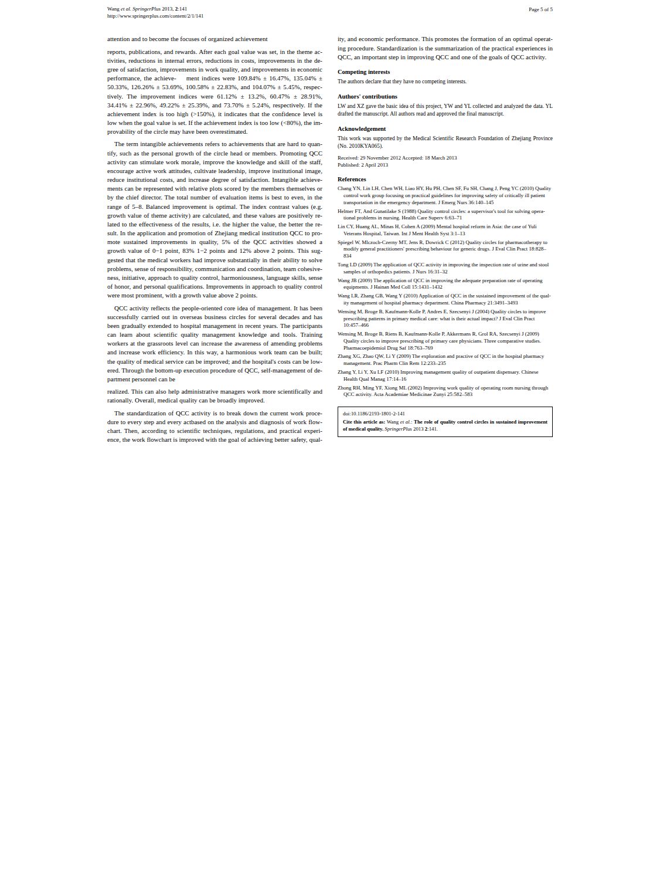Wang et al. SpringerPlus 2013, 2:141
http://www.springerplus.com/content/2/1/141
Page 5 of 5
attention and to become the focuses of organized achievement
reports, publications, and rewards. After each goal value was set, in the theme activities, reductions in internal errors, reductions in costs, improvements in the degree of satisfaction, improvements in work quality, and improvements in economic performance, the achieve- ment indices were 109.84% ± 16.47%, 135.04% ± 50.33%, 126.26% ± 53.69%, 100.58% ± 22.83%, and 104.07% ± 5.45%, respectively. The improvement indices were 61.12% ± 13.2%, 60.47% ± 28.91%, 34.41% ± 22.96%, 49.22% ± 25.39%, and 73.70% ± 5.24%, respectively. If the achievement index is too high (>150%), it indicates that the confidence level is low when the goal value is set. If the achievement index is too low (<80%), the improvability of the circle may have been overestimated.
The term intangible achievements refers to achievements that are hard to quantify, such as the personal growth of the circle head or members. Promoting QCC activity can stimulate work morale, improve the knowledge and skill of the staff, encourage active work attitudes, cultivate leadership, improve institutional image, reduce institutional costs, and increase degree of satisfaction. Intangible achievements can be represented with relative plots scored by the members themselves or by the chief director. The total number of evaluation items is best to even, in the range of 5–8. Balanced improvement is optimal. The index contrast values (e.g. growth value of theme activity) are calculated, and these values are positively related to the effectiveness of the results, i.e. the higher the value, the better the result. In the application and promotion of Zhejiang medical institution QCC to promote sustained improvements in quality, 5% of the QCC activities showed a growth value of 0−1 point, 83% 1−2 points and 12% above 2 points. This suggested that the medical workers had improve substantially in their ability to solve problems, sense of responsibility, communication and coordination, team cohesiveness, initiative, approach to quality control, harmoniousness, language skills, sense of honor, and personal qualifications. Improvements in approach to quality control were most prominent, with a growth value above 2 points.
QCC activity reflects the people-oriented core idea of management. It has been successfully carried out in overseas business circles for several decades and has been gradually extended to hospital management in recent years. The participants can learn about scientific quality management knowledge and tools. Training workers at the grassroots level can increase the awareness of amending problems and increase work efficiency. In this way, a harmonious work team can be built; the quality of medical service can be improved; and the hospital's costs can be lowered. Through the bottom-up execution procedure of QCC, self-management of department personnel can be
realized. This can also help administrative managers work more scientifically and rationally. Overall, medical quality can be broadly improved.
The standardization of QCC activity is to break down the current work procedure to every step and every actbased on the analysis and diagnosis of work flowchart. Then, according to scientific techniques, regulations, and practical experience, the work flowchart is improved with the goal of achieving better safety, quality, and economic performance. This promotes the formation of an optimal operating procedure. Standardization is the summarization of the practical experiences in QCC, an important step in improving QCC and one of the goals of QCC activity.
Competing interests
The authors declare that they have no competing interests.
Authors' contributions
LW and XZ gave the basic idea of this project, YW and YL collected and analyzed the data. YL drafted the manuscript. All authors read and approved the final manuscript.
Acknowledgement
This work was supported by the Medical Scientific Research Foundation of Zhejiang Province (No. 2010KYA065).
Received: 29 November 2012 Accepted: 18 March 2013
Published: 2 April 2013
References
Chang YN, Lin LH, Chen WH, Liao HY, Hu PH, Chen SF, Fu SH, Chang J, Peng YC (2010) Quality control work group focusing on practical guidelines for improving safety of critically ill patient transportation in the emergency department. J Emerg Nurs 36:140–145
Helmer FT, And Gunatilake S (1988) Quality control circles: a supervisor's tool for solving operational problems in nursing. Health Care Superv 6:63–71
Lin CY, Huang AL, Minas H, Cohen A (2009) Mental hospital reform in Asia: the case of Yuli Veterans Hospital, Taiwan. Int J Ment Health Syst 3:1–13
Spiegel W, Mlczoch-Czerny MT, Jens R, Dowrick C (2012) Quality circles for pharmacotherapy to modify general practitioners' prescribing behaviour for generic drugs. J Eval Clin Pract 18:828–834
Tong LD (2009) The application of QCC activity in improving the inspection rate of urine and stool samples of orthopedics patients. J Nurs 16:31–32
Wang JB (2009) The application of QCC in improving the adequate preparation rate of operating equipments. J Hainan Med Coll 15:1431–1432
Wang LR, Zhang GB, Wang Y (2010) Application of QCC in the sustained improvement of the quality management of hospital pharmacy department. China Pharmacy 21:3491–3493
Wensing M, Broge B, Kaufmann-Kolle P, Andres E, Szecsenyi J (2004) Quality circles to improve prescribing patterns in primary medical care: what is their actual impact? J Eval Clin Pract 10:457–466
Wensing M, Broge B, Riens B, Kaufmann-Kolle P, Akkermans R, Grol RA, Szecsenyi J (2009) Quality circles to improve prescribing of primary care physicians. Three comparative studies. Pharmacoepidemiol Drug Saf 18:763–769
Zhang XG, Zhao QW, Li Y (2009) The exploration and practive of QCC in the hospital pharmacy management. Prac Pharm Clin Rem 12:233–235
Zhang Y, Li Y, Xu LF (2010) Improving management quality of outpatient dispensary. Chinese Health Qual Manag 17:14–16
Zhong RH, Ming YF, Xiong ML (2002) Improving work quality of operating room nursing through QCC activity. Acta Academiae Medicinae Zunyi 25:582–583
doi:10.1186/2193-1801-2-141
Cite this article as: Wang et al.: The role of quality control circles in sustained improvement of medical quality. SpringerPlus 2013 2:141.